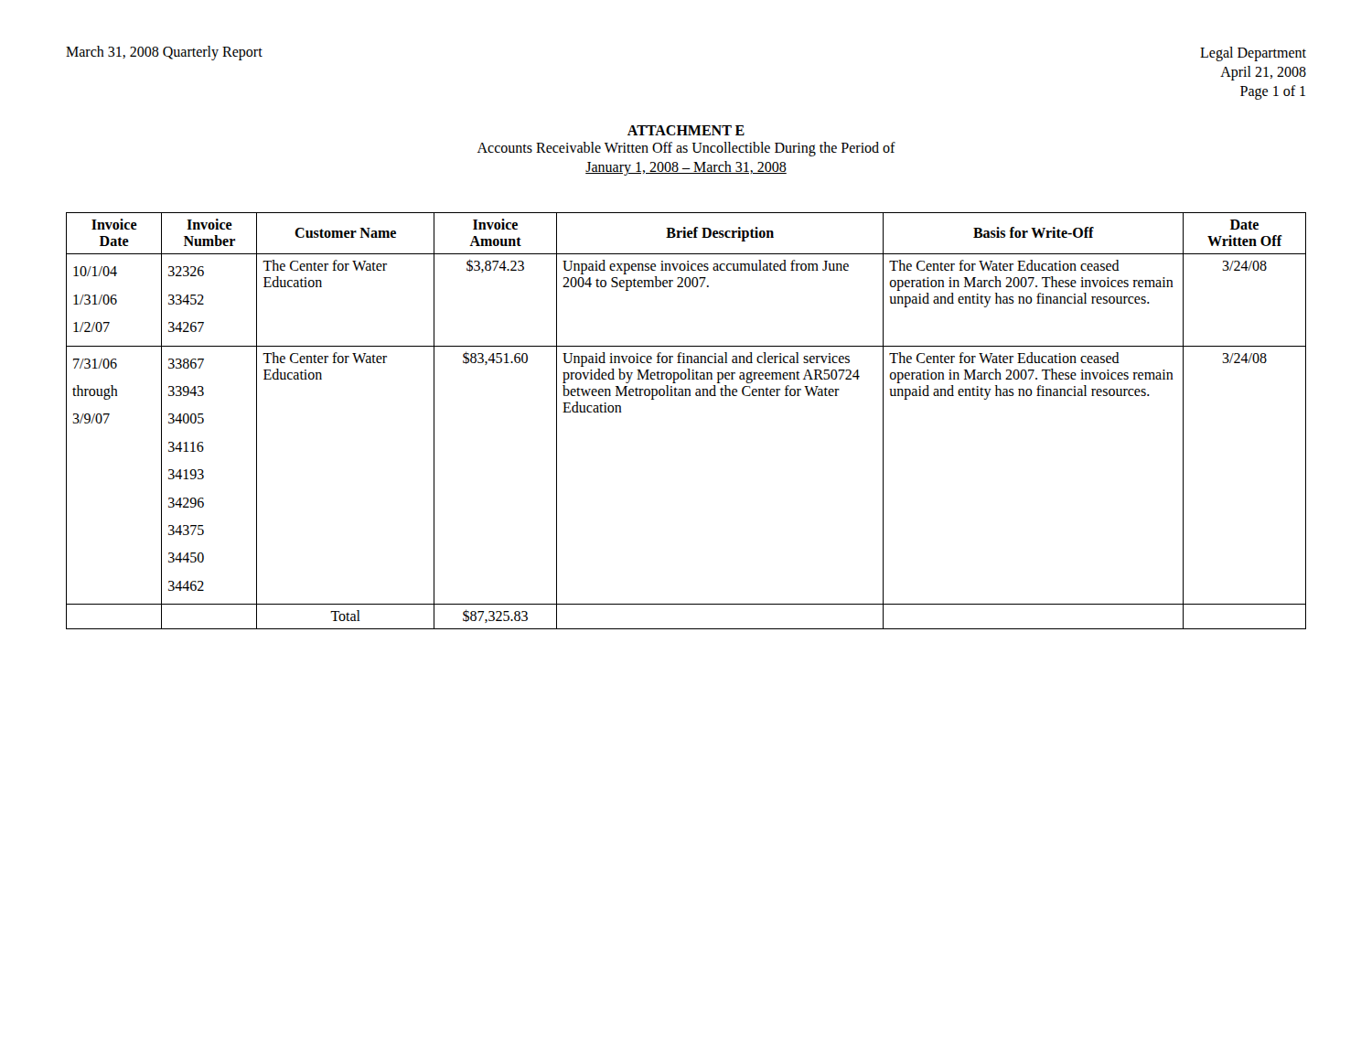March 31, 2008 Quarterly Report
Legal Department
April 21, 2008
Page 1 of 1
ATTACHMENT E
Accounts Receivable Written Off as Uncollectible During the Period of
January 1, 2008 – March 31, 2008
| Invoice Date | Invoice Number | Customer Name | Invoice Amount | Brief Description | Basis for Write-Off | Date Written Off |
| --- | --- | --- | --- | --- | --- | --- |
| 10/1/04 1/31/06 1/2/07 | 32326 33452 34267 | The Center for Water Education | $3,874.23 | Unpaid expense invoices accumulated from June 2004 to September 2007. | The Center for Water Education ceased operation in March 2007. These invoices remain unpaid and entity has no financial resources. | 3/24/08 |
| 7/31/06 through 3/9/07 | 33867 33943 34005 34116 34193 34296 34375 34450 34462 | The Center for Water Education | $83,451.60 | Unpaid invoice for financial and clerical services provided by Metropolitan per agreement AR50724 between Metropolitan and the Center for Water Education | The Center for Water Education ceased operation in March 2007. These invoices remain unpaid and entity has no financial resources. | 3/24/08 |
| | | Total | $87,325.83 | | | |